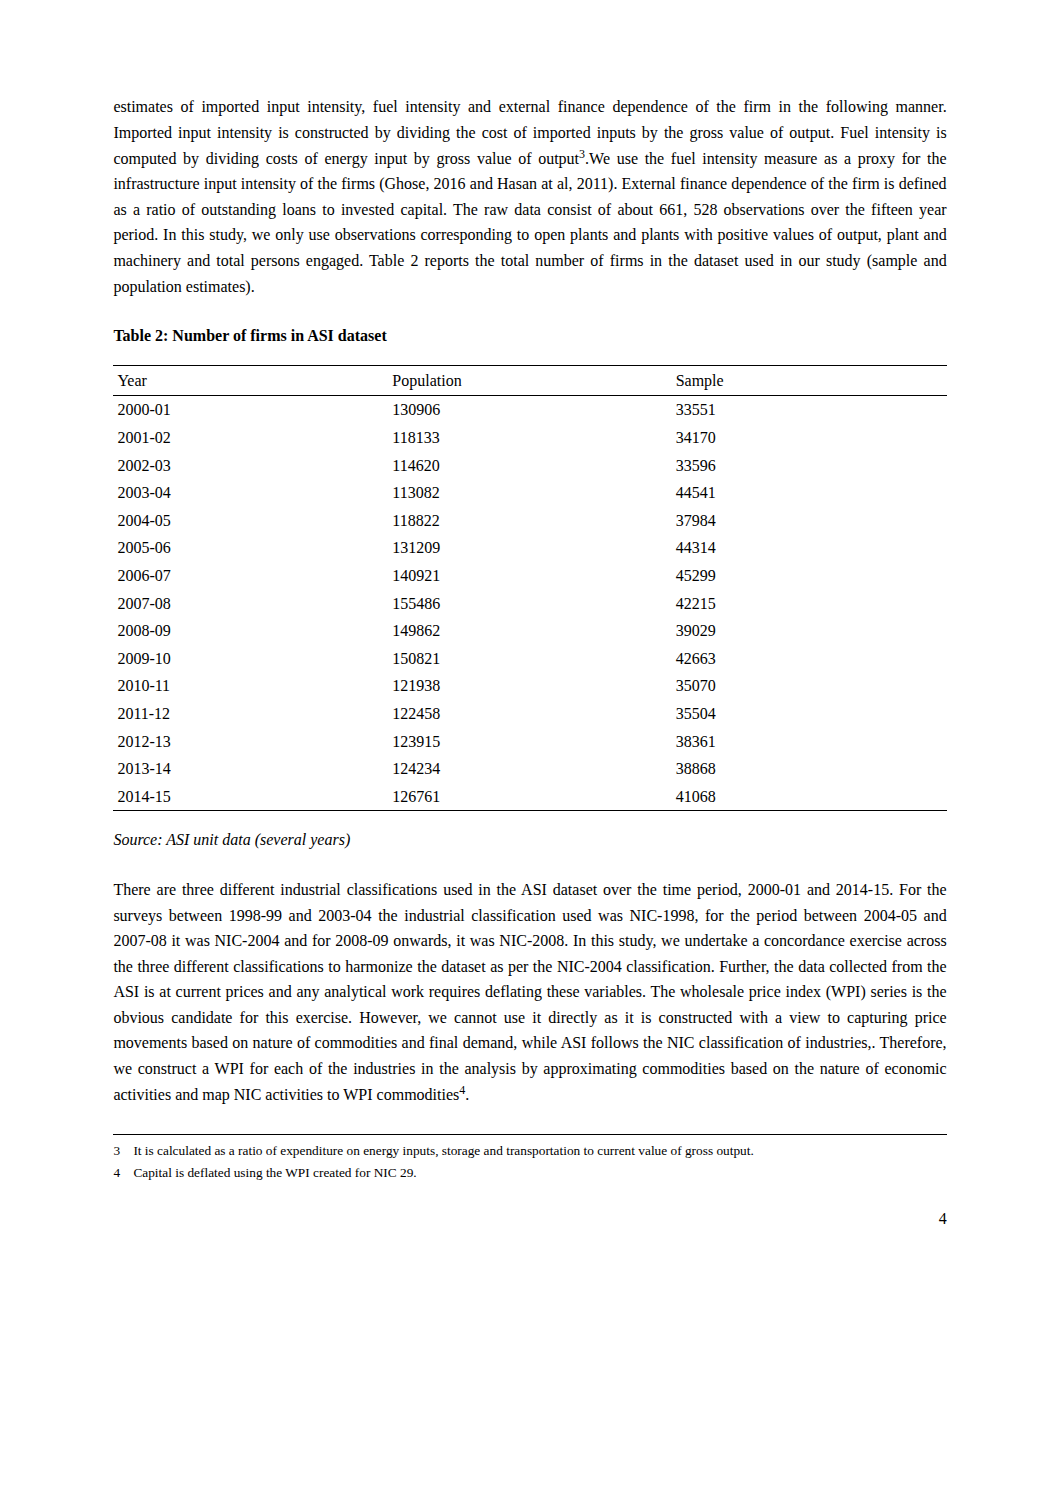estimates of imported input intensity, fuel intensity and external finance dependence of the firm in the following manner. Imported input intensity is constructed by dividing the cost of imported inputs by the gross value of output. Fuel intensity is computed by dividing costs of energy input by gross value of output3.We use the fuel intensity measure as a proxy for the infrastructure input intensity of the firms (Ghose, 2016 and Hasan at al, 2011). External finance dependence of the firm is defined as a ratio of outstanding loans to invested capital. The raw data consist of about 661, 528 observations over the fifteen year period. In this study, we only use observations corresponding to open plants and plants with positive values of output, plant and machinery and total persons engaged. Table 2 reports the total number of firms in the dataset used in our study (sample and population estimates).
Table 2: Number of firms in ASI dataset
| Year | Population | Sample |
| --- | --- | --- |
| 2000-01 | 130906 | 33551 |
| 2001-02 | 118133 | 34170 |
| 2002-03 | 114620 | 33596 |
| 2003-04 | 113082 | 44541 |
| 2004-05 | 118822 | 37984 |
| 2005-06 | 131209 | 44314 |
| 2006-07 | 140921 | 45299 |
| 2007-08 | 155486 | 42215 |
| 2008-09 | 149862 | 39029 |
| 2009-10 | 150821 | 42663 |
| 2010-11 | 121938 | 35070 |
| 2011-12 | 122458 | 35504 |
| 2012-13 | 123915 | 38361 |
| 2013-14 | 124234 | 38868 |
| 2014-15 | 126761 | 41068 |
Source: ASI unit data (several years)
There are three different industrial classifications used in the ASI dataset over the time period, 2000-01 and 2014-15. For the surveys between 1998-99 and 2003-04 the industrial classification used was NIC-1998, for the period between 2004-05 and 2007-08 it was NIC-2004 and for 2008-09 onwards, it was NIC-2008. In this study, we undertake a concordance exercise across the three different classifications to harmonize the dataset as per the NIC-2004 classification. Further, the data collected from the ASI is at current prices and any analytical work requires deflating these variables. The wholesale price index (WPI) series is the obvious candidate for this exercise. However, we cannot use it directly as it is constructed with a view to capturing price movements based on nature of commodities and final demand, while ASI follows the NIC classification of industries,. Therefore, we construct a WPI for each of the industries in the analysis by approximating commodities based on the nature of economic activities and map NIC activities to WPI commodities4.
3
It is calculated as a ratio of expenditure on energy inputs, storage and transportation to current value of gross output.
4
Capital is deflated using the WPI created for NIC 29.
4